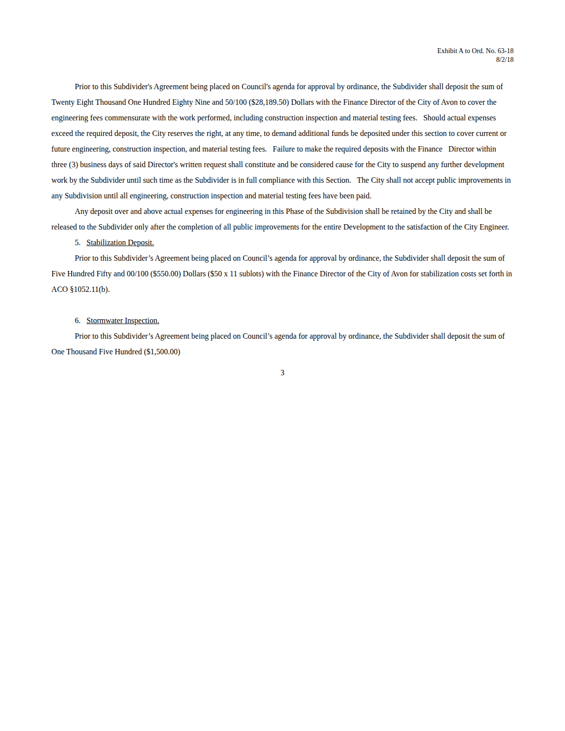Exhibit A to Ord. No. 63-18
8/2/18
Prior to this Subdivider's Agreement being placed on Council's agenda for approval by ordinance, the Subdivider shall deposit the sum of Twenty Eight Thousand One Hundred Eighty Nine and 50/100 ($28,189.50) Dollars with the Finance Director of the City of Avon to cover the engineering fees commensurate with the work performed, including construction inspection and material testing fees. Should actual expenses exceed the required deposit, the City reserves the right, at any time, to demand additional funds be deposited under this section to cover current or future engineering, construction inspection, and material testing fees. Failure to make the required deposits with the Finance Director within three (3) business days of said Director's written request shall constitute and be considered cause for the City to suspend any further development work by the Subdivider until such time as the Subdivider is in full compliance with this Section. The City shall not accept public improvements in any Subdivision until all engineering, construction inspection and material testing fees have been paid.
Any deposit over and above actual expenses for engineering in this Phase of the Subdivision shall be retained by the City and shall be released to the Subdivider only after the completion of all public improvements for the entire Development to the satisfaction of the City Engineer.
5. Stabilization Deposit.
Prior to this Subdivider’s Agreement being placed on Council’s agenda for approval by ordinance, the Subdivider shall deposit the sum of Five Hundred Fifty and 00/100 ($550.00) Dollars ($50 x 11 sublots) with the Finance Director of the City of Avon for stabilization costs set forth in ACO §1052.11(b).
6. Stormwater Inspection.
Prior to this Subdivider’s Agreement being placed on Council’s agenda for approval by ordinance, the Subdivider shall deposit the sum of One Thousand Five Hundred ($1,500.00)
3